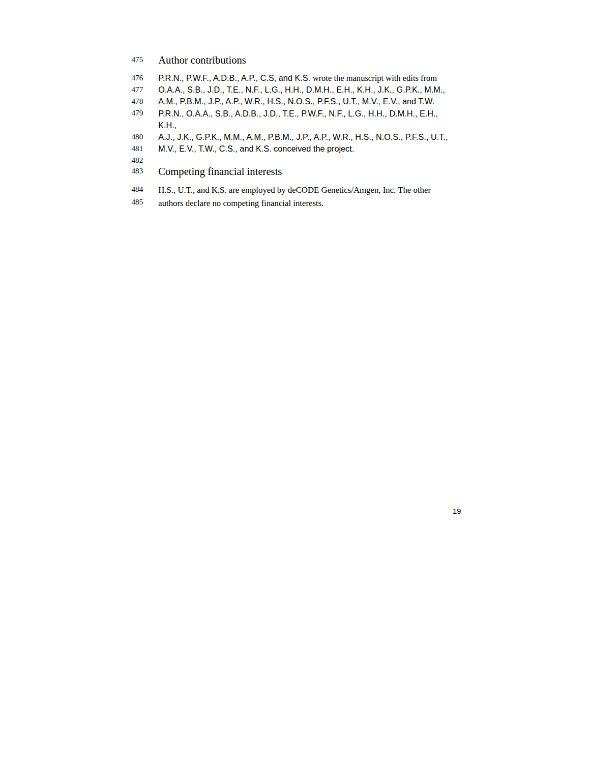475
Author contributions
476
P.R.N., P.W.F., A.D.B., A.P., C.S, and K.S. wrote the manuscript with edits from
477
O.A.A., S.B., J.D., T.E., N.F., L.G., H.H., D.M.H., E.H., K.H., J.K., G.P.K., M.M.,
478
A.M., P.B.M., J.P., A.P., W.R., H.S., N.O.S., P.F.S., U.T., M.V., E.V., and T.W.
479
P.R.N., O.A.A., S.B., A.D.B., J.D., T.E., P.W.F., N.F., L.G., H.H., D.M.H., E.H., K.H.,
480
A.J., J.K., G.P.K., M.M., A.M., P.B.M., J.P., A.P., W.R., H.S., N.O.S., P.F.S., U.T.,
481
M.V., E.V., T.W., C.S., and K.S. conceived the project.
482
483
Competing financial interests
484
H.S., U.T., and K.S. are employed by deCODE Genetics/Amgen, Inc. The other
485
authors declare no competing financial interests.
19